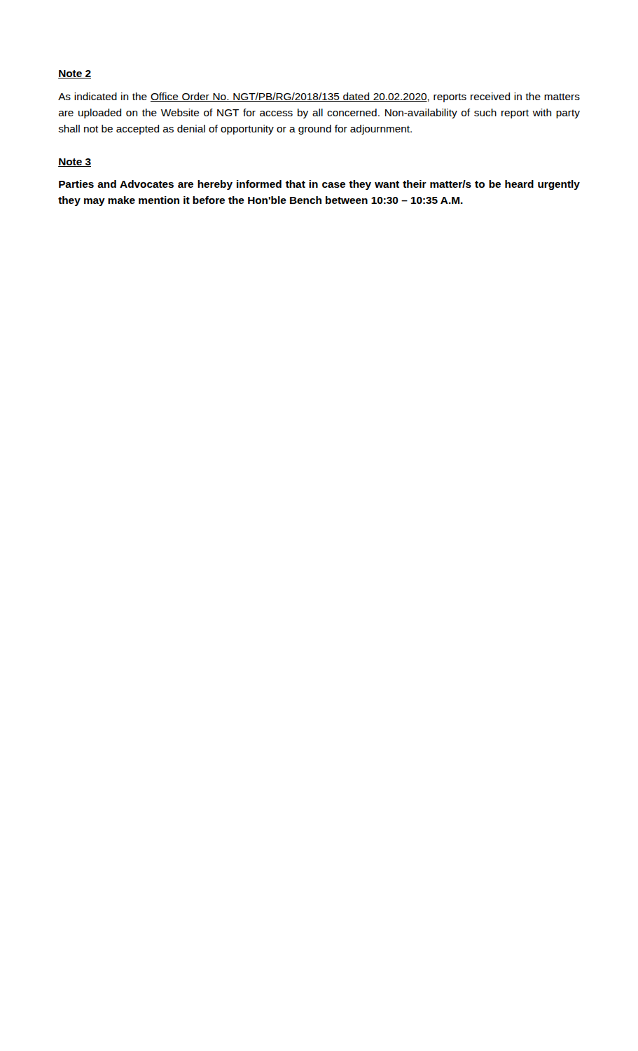Note 2
As indicated in the Office Order No. NGT/PB/RG/2018/135 dated 20.02.2020, reports received in the matters are uploaded on the Website of NGT for access by all concerned. Non-availability of such report with party shall not be accepted as denial of opportunity or a ground for adjournment.
Note 3
Parties and Advocates are hereby informed that in case they want their matter/s to be heard urgently they may make mention it before the Hon'ble Bench between 10:30 – 10:35 A.M.